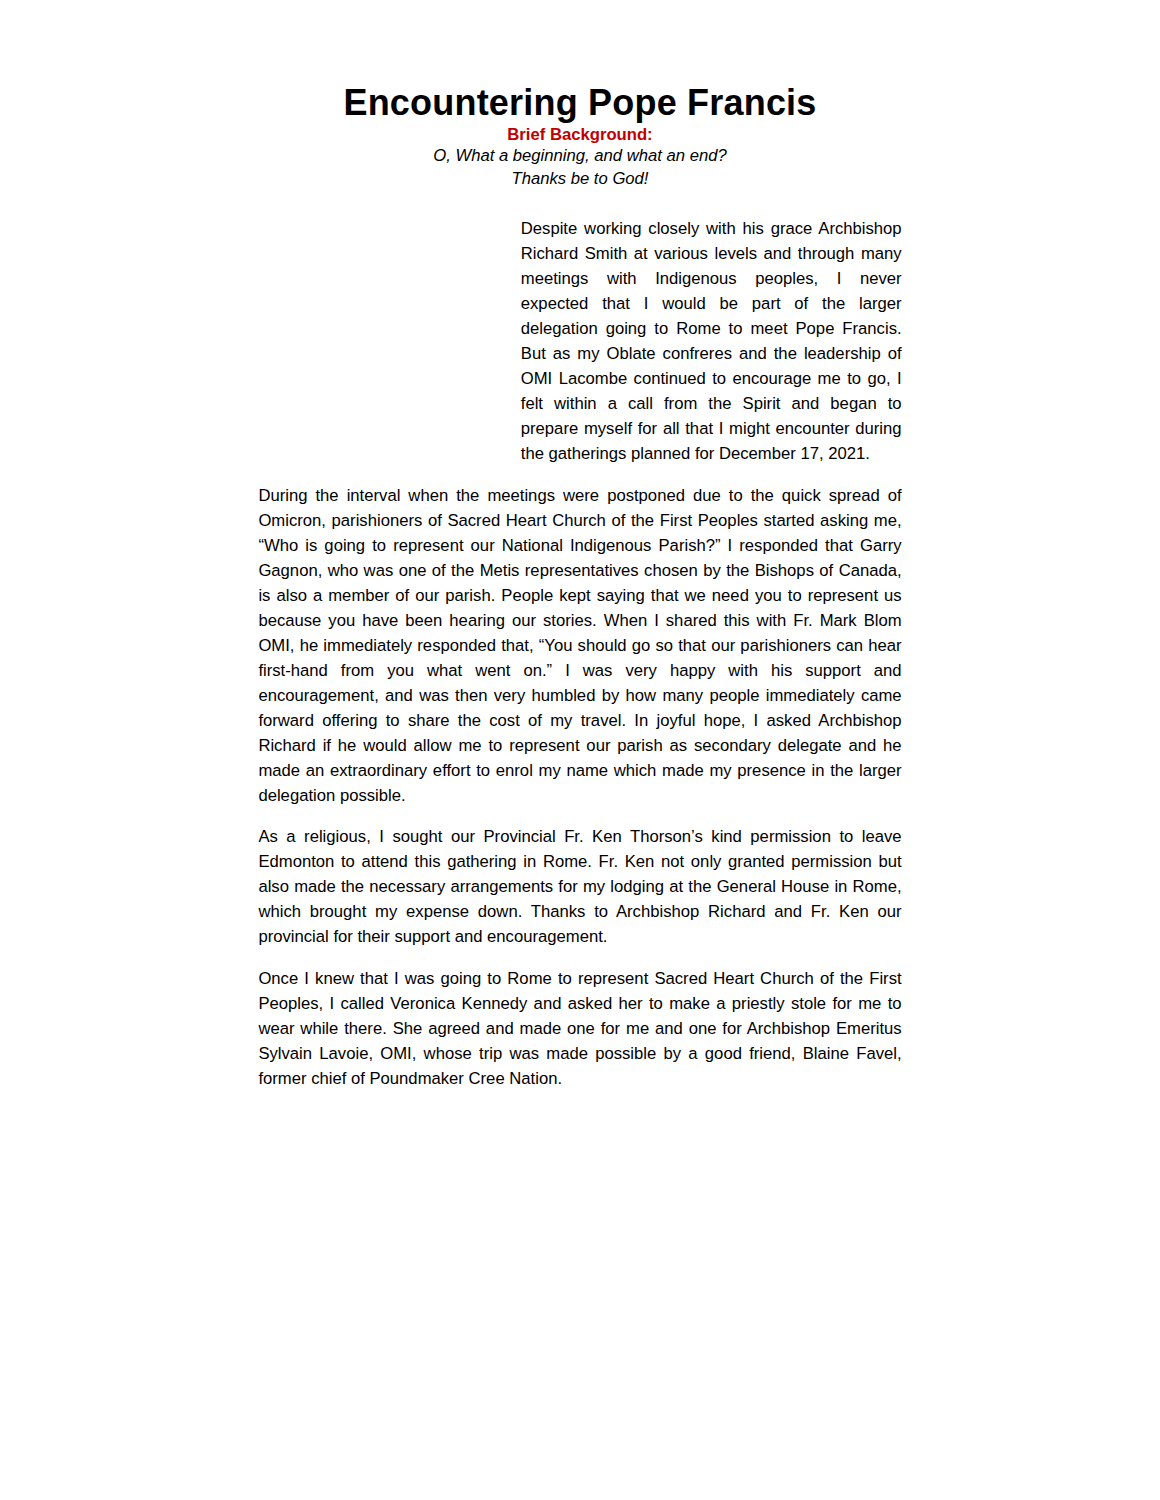Encountering Pope Francis
Brief Background:
O, What a beginning, and what an end?
Thanks be to God!
Despite working closely with his grace Archbishop Richard Smith at various levels and through many meetings with Indigenous peoples, I never expected that I would be part of the larger delegation going to Rome to meet Pope Francis. But as my Oblate confreres and the leadership of OMI Lacombe continued to encourage me to go, I felt within a call from the Spirit and began to prepare myself for all that I might encounter during the gatherings planned for December 17, 2021.
During the interval when the meetings were postponed due to the quick spread of Omicron, parishioners of Sacred Heart Church of the First Peoples started asking me, “Who is going to represent our National Indigenous Parish?” I responded that Garry Gagnon, who was one of the Metis representatives chosen by the Bishops of Canada, is also a member of our parish. People kept saying that we need you to represent us because you have been hearing our stories. When I shared this with Fr. Mark Blom OMI, he immediately responded that, “You should go so that our parishioners can hear first-hand from you what went on.” I was very happy with his support and encouragement, and was then very humbled by how many people immediately came forward offering to share the cost of my travel. In joyful hope, I asked Archbishop Richard if he would allow me to represent our parish as secondary delegate and he made an extraordinary effort to enrol my name which made my presence in the larger delegation possible.
As a religious, I sought our Provincial Fr. Ken Thorson’s kind permission to leave Edmonton to attend this gathering in Rome. Fr. Ken not only granted permission but also made the necessary arrangements for my lodging at the General House in Rome, which brought my expense down. Thanks to Archbishop Richard and Fr. Ken our provincial for their support and encouragement.
Once I knew that I was going to Rome to represent Sacred Heart Church of the First Peoples, I called Veronica Kennedy and asked her to make a priestly stole for me to wear while there. She agreed and made one for me and one for Archbishop Emeritus Sylvain Lavoie, OMI, whose trip was made possible by a good friend, Blaine Favel, former chief of Poundmaker Cree Nation.